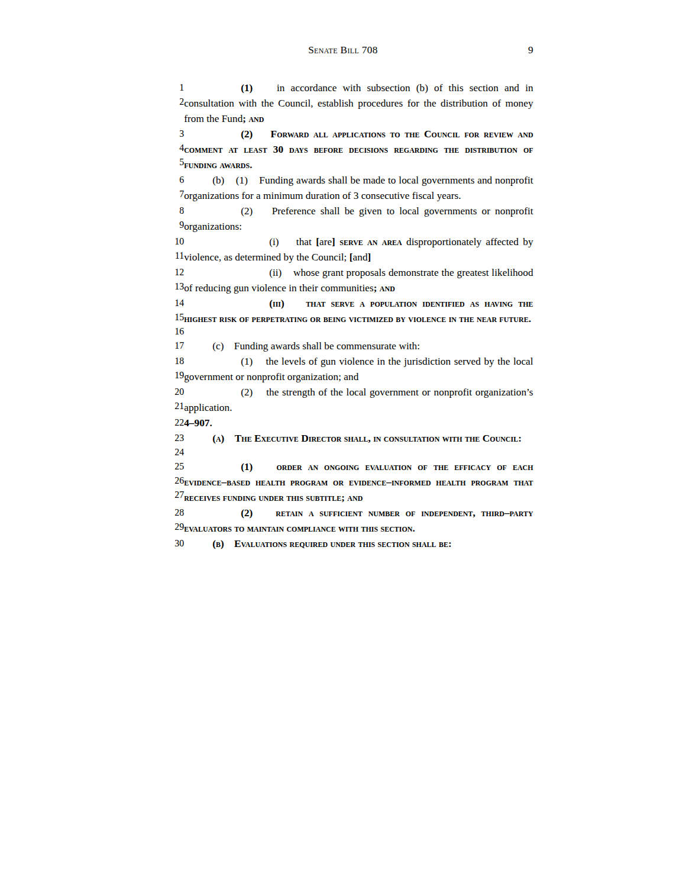Senate Bill 708 9
| 1 2 | (1) in accordance with subsection (b) of this section and in consultation with the Council, establish procedures for the distribution of money from the Fund ; and |
| 3 4 5 | (2) Forward all applications to the Council for review and comment at least 30 days before decisions regarding the distribution of funding awards . |
| 6 7 | (b) (1) Funding awards shall be made to local governments and nonprofit organizations for a minimum duration of 3 consecutive fiscal years. |
| 8 9 | (2) Preference shall be given to local governments or nonprofit organizations: |
| 10 11 | (i) that [ are ] serve an area disproportionately affected by violence, as determined by the Council; [ and ] |
| 12 13 | (ii) whose grant proposals demonstrate the greatest likelihood of reducing gun violence in their communities ; and |
| 14 15 16 | (iii) that serve a population identified as having the highest risk of perpetrating or being victimized by violence in the near future . |
| 17 | (c) Funding awards shall be commensurate with: |
| 18 19 | (1) the levels of gun violence in the jurisdiction served by the local government or nonprofit organization; and |
| 20 21 | (2) the strength of the local government or nonprofit organization’s application. |
| 22 | 4–907. |
| 23 24 | (a) The Executive Director shall, in consultation with the Council: |
| 25 26 27 | (1) order an ongoing evaluation of the efficacy of each evidence–based health program or evidence–informed health program that receives funding under this subtitle; and |
| 28 29 | (2) retain a sufficient number of independent, third–party evaluators to maintain compliance with this section. |
| 30 | (b) Evaluations required under this section shall be: |